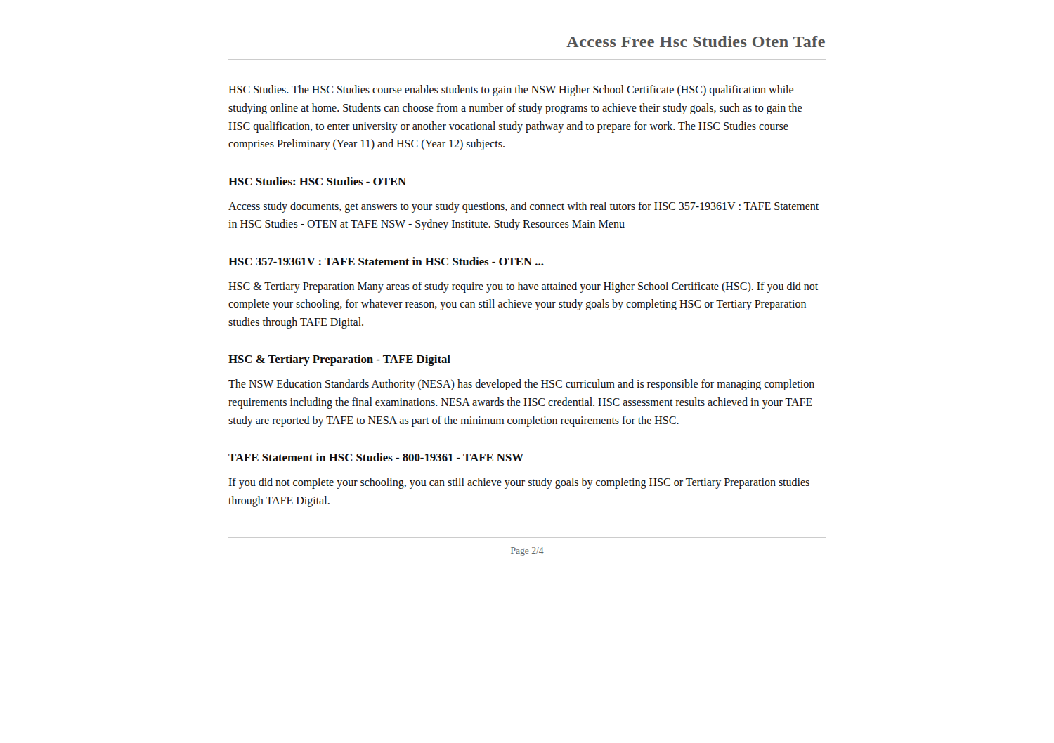Access Free Hsc Studies Oten Tafe
HSC Studies. The HSC Studies course enables students to gain the NSW Higher School Certificate (HSC) qualification while studying online at home. Students can choose from a number of study programs to achieve their study goals, such as to gain the HSC qualification, to enter university or another vocational study pathway and to prepare for work. The HSC Studies course comprises Preliminary (Year 11) and HSC (Year 12) subjects.
HSC Studies: HSC Studies - OTEN
Access study documents, get answers to your study questions, and connect with real tutors for HSC 357-19361V : TAFE Statement in HSC Studies - OTEN at TAFE NSW - Sydney Institute. Study Resources Main Menu
HSC 357-19361V : TAFE Statement in HSC Studies - OTEN ...
HSC & Tertiary Preparation Many areas of study require you to have attained your Higher School Certificate (HSC). If you did not complete your schooling, for whatever reason, you can still achieve your study goals by completing HSC or Tertiary Preparation studies through TAFE Digital.
HSC & Tertiary Preparation - TAFE Digital
The NSW Education Standards Authority (NESA) has developed the HSC curriculum and is responsible for managing completion requirements including the final examinations. NESA awards the HSC credential. HSC assessment results achieved in your TAFE study are reported by TAFE to NESA as part of the minimum completion requirements for the HSC.
TAFE Statement in HSC Studies - 800-19361 - TAFE NSW
If you did not complete your schooling, you can still achieve your study goals by completing HSC or Tertiary Preparation studies through TAFE Digital.
Page 2/4